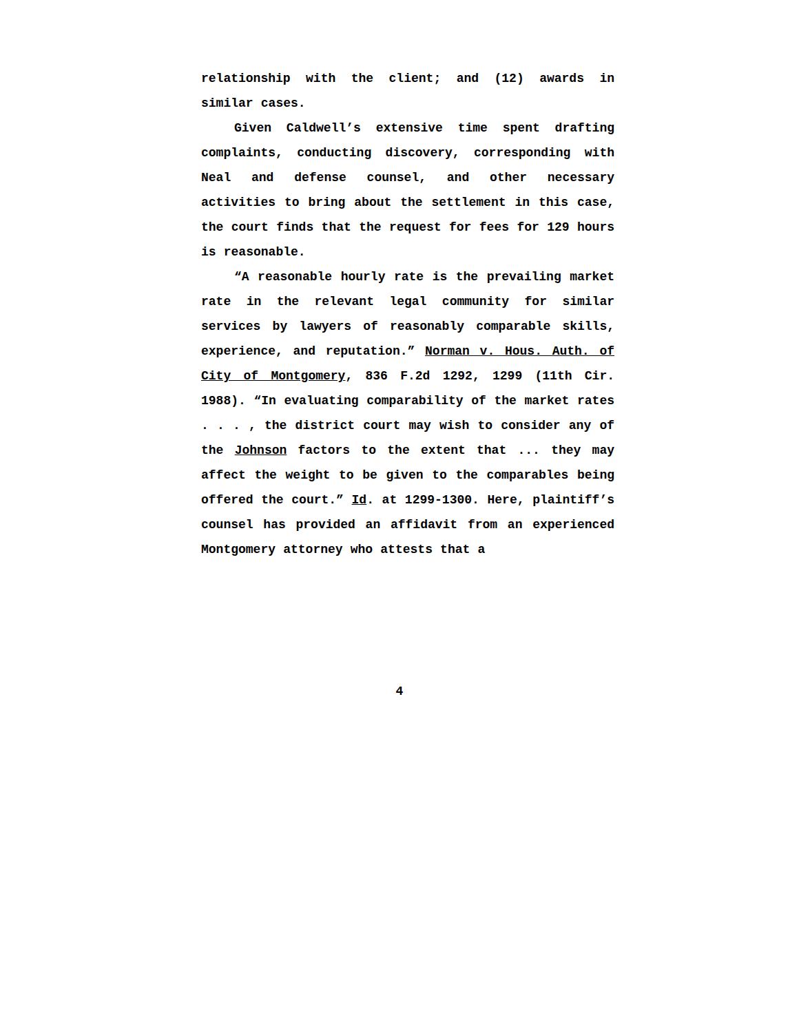relationship with the client; and (12) awards in similar cases.
Given Caldwell’s extensive time spent drafting complaints, conducting discovery, corresponding with Neal and defense counsel, and other necessary activities to bring about the settlement in this case, the court finds that the request for fees for 129 hours is reasonable.
“A reasonable hourly rate is the prevailing market rate in the relevant legal community for similar services by lawyers of reasonably comparable skills, experience, and reputation.” Norman v. Hous. Auth. of City of Montgomery, 836 F.2d 1292, 1299 (11th Cir. 1988). “In evaluating comparability of the market rates . . . , the district court may wish to consider any of the Johnson factors to the extent that ... they may affect the weight to be given to the comparables being offered the court.” Id. at 1299-1300. Here, plaintiff’s counsel has provided an affidavit from an experienced Montgomery attorney who attests that a
4